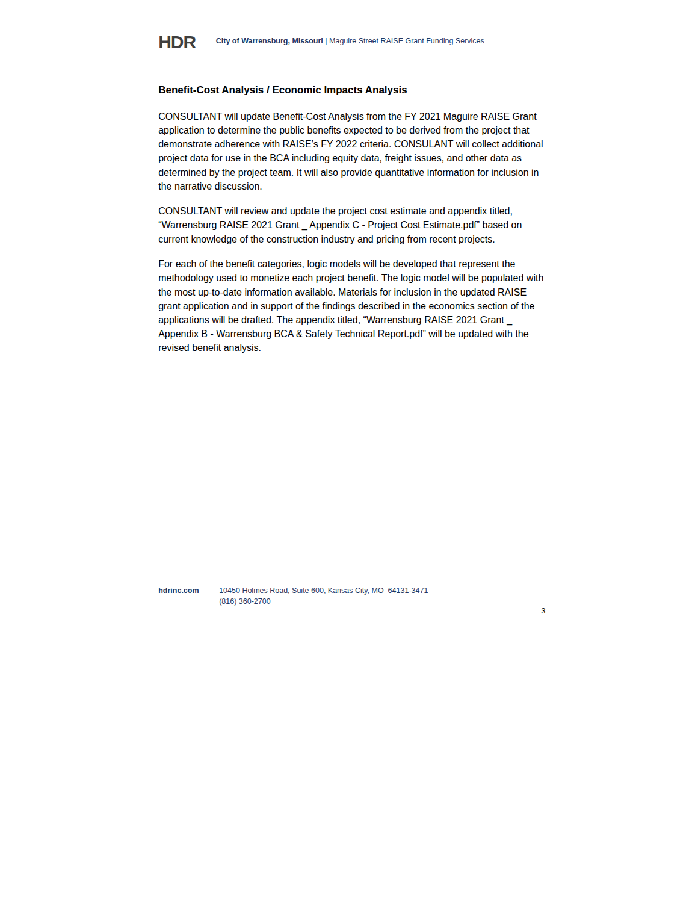HDR
City of Warrensburg, Missouri | Maguire Street RAISE Grant Funding Services
Benefit-Cost Analysis / Economic Impacts Analysis
CONSULTANT will update Benefit-Cost Analysis from the FY 2021 Maguire RAISE Grant application to determine the public benefits expected to be derived from the project that demonstrate adherence with RAISE’s FY 2022 criteria. CONSULANT will collect additional project data for use in the BCA including equity data, freight issues, and other data as determined by the project team. It will also provide quantitative information for inclusion in the narrative discussion.
CONSULTANT will review and update the project cost estimate and appendix titled, “Warrensburg RAISE 2021 Grant _ Appendix C - Project Cost Estimate.pdf” based on current knowledge of the construction industry and pricing from recent projects.
For each of the benefit categories, logic models will be developed that represent the methodology used to monetize each project benefit. The logic model will be populated with the most up-to-date information available. Materials for inclusion in the updated RAISE grant application and in support of the findings described in the economics section of the applications will be drafted. The appendix titled, “Warrensburg RAISE 2021 Grant _ Appendix B - Warrensburg BCA & Safety Technical Report.pdf” will be updated with the revised benefit analysis.
hdrinc.com 10450 Holmes Road, Suite 600, Kansas City, MO 64131-3471
(816) 360-2700
3